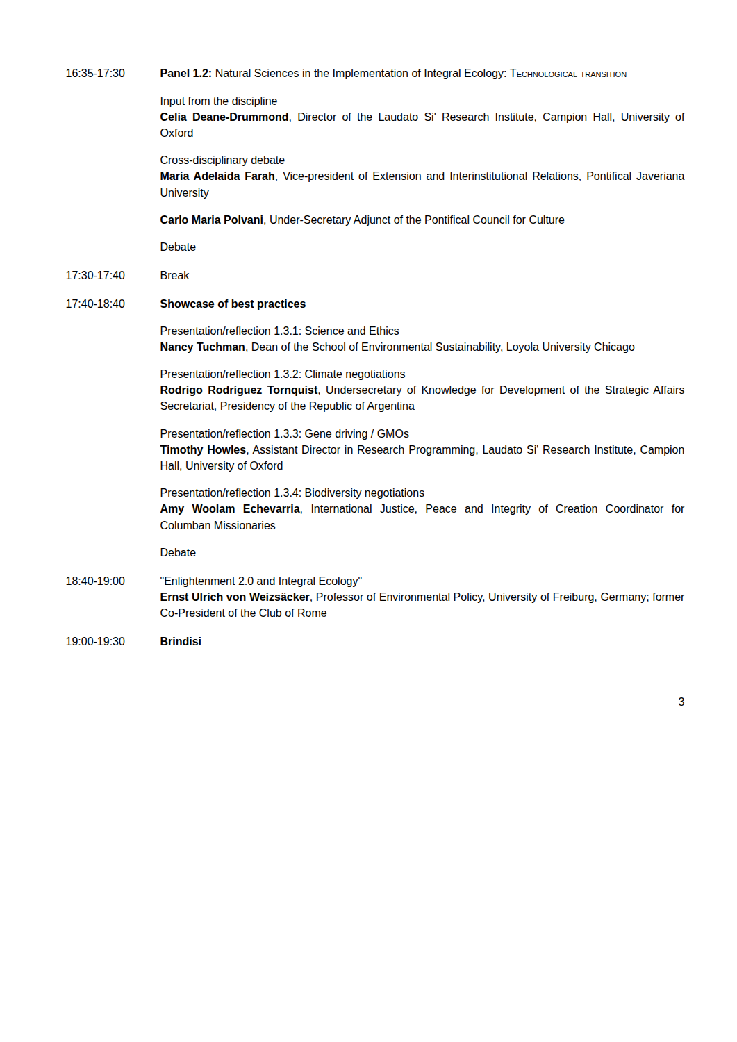16:35-17:30
Panel 1.2: Natural Sciences in the Implementation of Integral Ecology: Technological transition
Input from the discipline
Celia Deane-Drummond, Director of the Laudato Si' Research Institute, Campion Hall, University of Oxford
Cross-disciplinary debate
María Adelaida Farah, Vice-president of Extension and Interinstitutional Relations, Pontifical Javeriana University
Carlo Maria Polvani, Under-Secretary Adjunct of the Pontifical Council for Culture
Debate
17:30-17:40
Break
17:40-18:40
Showcase of best practices
Presentation/reflection 1.3.1: Science and Ethics
Nancy Tuchman, Dean of the School of Environmental Sustainability, Loyola University Chicago
Presentation/reflection 1.3.2: Climate negotiations
Rodrigo Rodríguez Tornquist, Undersecretary of Knowledge for Development of the Strategic Affairs Secretariat, Presidency of the Republic of Argentina
Presentation/reflection 1.3.3: Gene driving / GMOs
Timothy Howles, Assistant Director in Research Programming, Laudato Si' Research Institute, Campion Hall, University of Oxford
Presentation/reflection 1.3.4: Biodiversity negotiations
Amy Woolam Echevarria, International Justice, Peace and Integrity of Creation Coordinator for Columban Missionaries
Debate
18:40-19:00
"Enlightenment 2.0 and Integral Ecology"
Ernst Ulrich von Weizsäcker, Professor of Environmental Policy, University of Freiburg, Germany; former Co-President of the Club of Rome
19:00-19:30
Brindisi
3